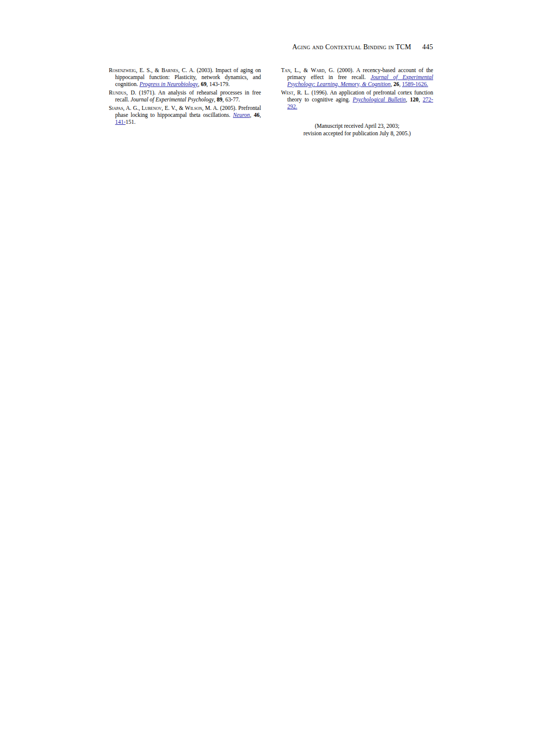Aging and Contextual Binding in TCM 445
Rosenzweig, E. S., & Barnes, C. A. (2003). Impact of aging on hippocampal function: Plasticity, network dynamics, and cognition. Progress in Neurobiology, 69, 143-179.
Rundus, D. (1971). An analysis of rehearsal processes in free recall. Journal of Experimental Psychology, 89, 63-77.
Siapas, A. G., Lubenov, E. V., & Wilson, M. A. (2005). Prefrontal phase locking to hippocampal theta oscillations. Neuron, 46, 141-151.
Tan, L., & Ward, G. (2000). A recency-based account of the primacy effect in free recall. Journal of Experimental Psychology: Learning, Memory, & Cognition, 26, 1589-1626.
West, R. L. (1996). An application of prefrontal cortex function theory to cognitive aging. Psychological Bulletin, 120, 272-292.
(Manuscript received April 23, 2003;
revision accepted for publication July 8, 2005.)